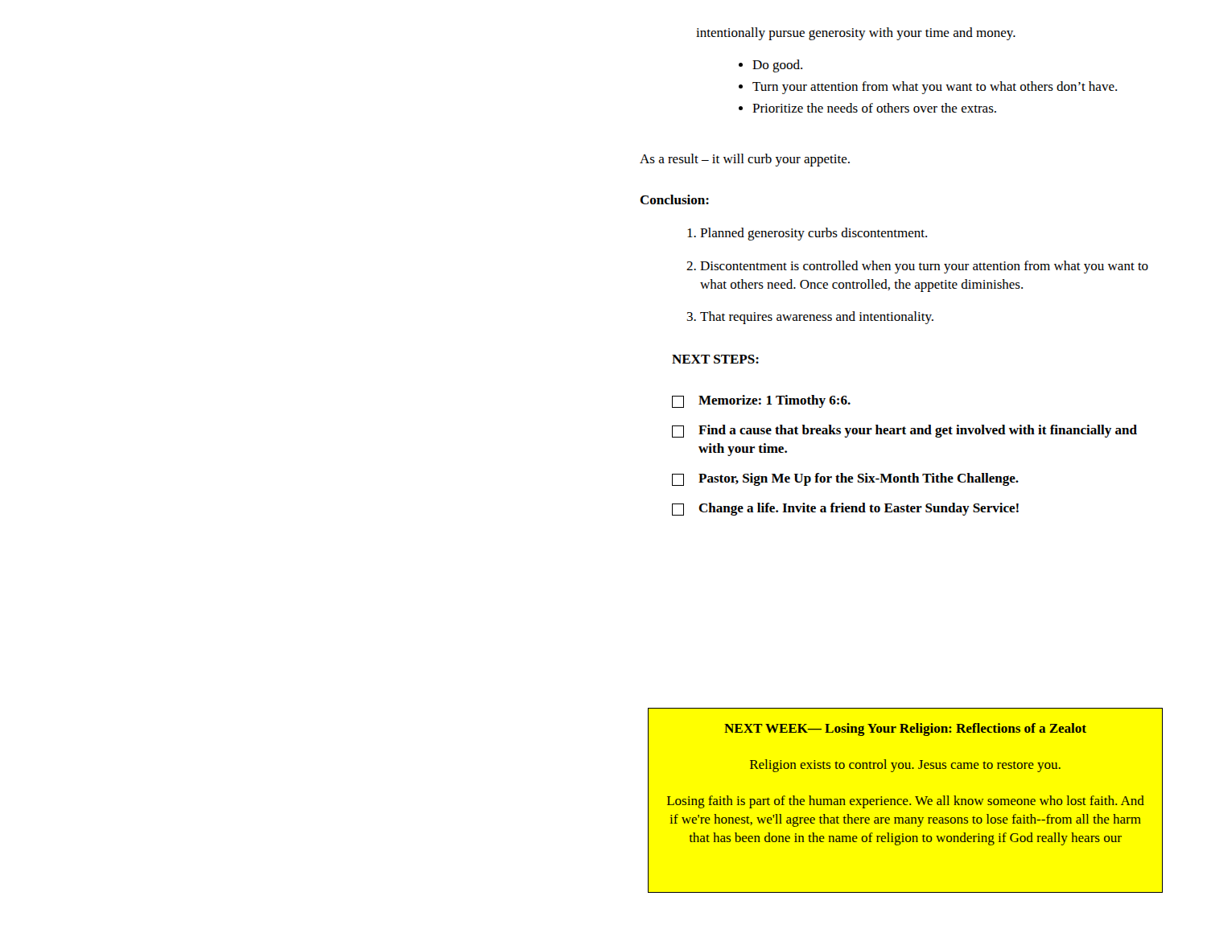intentionally pursue generosity with your time and money.
Do good.
Turn your attention from what you want to what others don’t have.
Prioritize the needs of others over the extras.
As a result – it will curb your appetite.
Conclusion:
Planned generosity curbs discontentment.
Discontentment is controlled when you turn your attention from what you want to what others need. Once controlled, the appetite diminishes.
That requires awareness and intentionality.
NEXT STEPS:
Memorize: 1 Timothy 6:6.
Find a cause that breaks your heart and get involved with it financially and with your time.
Pastor, Sign Me Up for the Six-Month Tithe Challenge.
Change a life. Invite a friend to Easter Sunday Service!
NEXT WEEK— Losing Your Religion: Reflections of a Zealot
Religion exists to control you. Jesus came to restore you.
Losing faith is part of the human experience. We all know someone who lost faith. And if we're honest, we'll agree that there are many reasons to lose faith--from all the harm that has been done in the name of religion to wondering if God really hears our